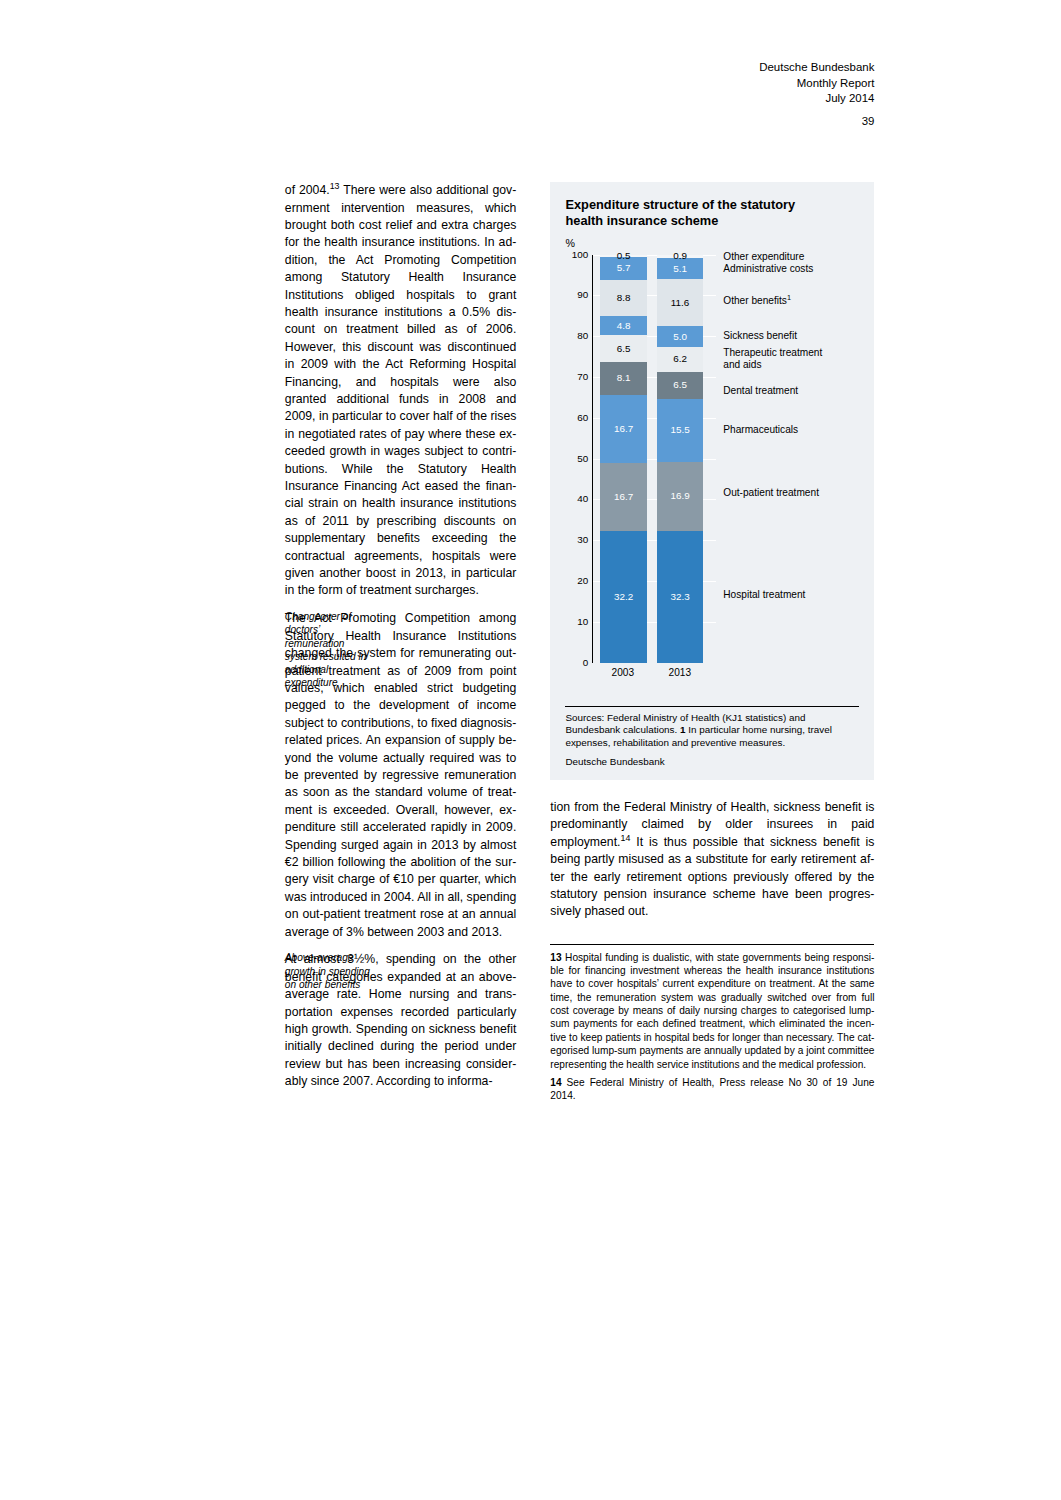Deutsche Bundesbank Monthly Report July 2014 39
of 2004.13 There were also additional government intervention measures, which brought both cost relief and extra charges for the health insurance institutions. In addition, the Act Promoting Competition among Statutory Health Insurance Institutions obliged hospitals to grant health insurance institutions a 0.5% discount on treatment billed as of 2006. However, this discount was discontinued in 2009 with the Act Reforming Hospital Financing, and hospitals were also granted additional funds in 2008 and 2009, in particular to cover half of the rises in negotiated rates of pay where these exceeded growth in wages subject to contributions. While the Statutory Health Insurance Financing Act eased the financial strain on health insurance institutions as of 2011 by prescribing discounts on supplementary benefits exceeding the contractual agreements, hospitals were given another boost in 2013, in particular in the form of treatment surcharges.
Changeover of doctors’ remuneration system resulted in additional expenditure
The Act Promoting Competition among Statutory Health Insurance Institutions changed the system for remunerating out-patient treatment as of 2009 from point values, which enabled strict budgeting pegged to the development of income subject to contributions, to fixed diagnosis-related prices. An expansion of supply beyond the volume actually required was to be prevented by regressive remuneration as soon as the standard volume of treatment is exceeded. Overall, however, expenditure still accelerated rapidly in 2009. Spending surged again in 2013 by almost €2 billion following the abolition of the surgery visit charge of €10 per quarter, which was introduced in 2004. All in all, spending on out-patient treatment rose at an annual average of 3% between 2003 and 2013.
Above-average growth in spending on other benefits
At almost 3½%, spending on the other benefit categories expanded at an above-average rate. Home nursing and transportation expenses recorded particularly high growth. Spending on sickness benefit initially declined during the period under review but has been increasing considerably since 2007. According to informa-
Expenditure structure of the statutory
health insurance scheme
%
100 90 80 70 60 50 40 30 20 10 0
32.2
16.7
16.7
8.1
6.5
4.8
8.8
5.7
0.5
32.3
16.9
15.5
6.5
6.2
5.0
11.6
5.1
0.9
2003 2013
Other expenditure Administrative costs Other benefits1 Sickness benefit Therapeutic treatment
and aids Dental treatment Pharmaceuticals Out-patient treatment Hospital treatment
Sources: Federal Ministry of Health (KJ1 statistics) and Bundesbank calculations. 1 In particular home nursing, travel expenses, rehabilitation and preventive measures.
Deutsche Bundesbank
tion from the Federal Ministry of Health, sickness benefit is predominantly claimed by older insurees in paid employment.14 It is thus possible that sickness benefit is being partly misused as a substitute for early retirement after the early retirement options previously offered by the statutory pension insurance scheme have been progressively phased out.
13 Hospital funding is dualistic, with state governments being responsible for financing investment whereas the health insurance institutions have to cover hospitals’ current expenditure on treatment. At the same time, the remuneration system was gradually switched over from full cost coverage by means of daily nursing charges to categorised lump-sum payments for each defined treatment, which eliminated the incentive to keep patients in hospital beds for longer than necessary. The categorised lump-sum payments are annually updated by a joint committee representing the health service institutions and the medical profession.
14 See Federal Ministry of Health, Press release No 30 of 19 June 2014.